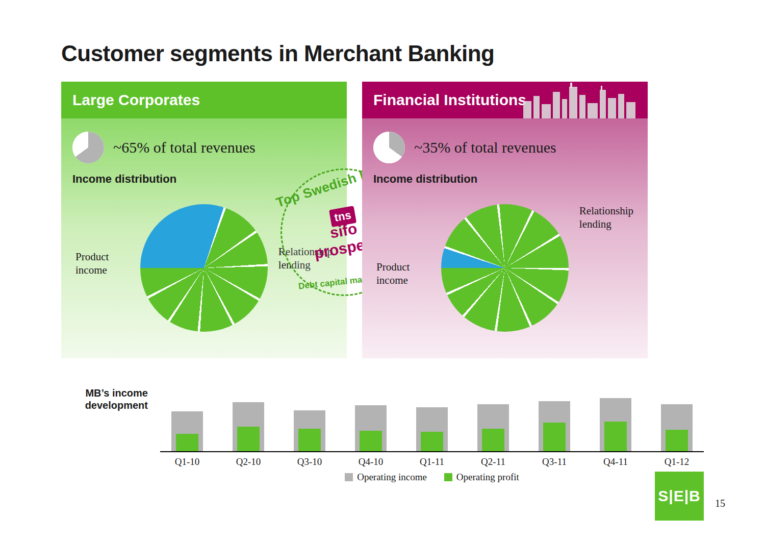Customer segments in Merchant Banking
Large Corporates
~65% of total revenues
Income distribution
Product
income
Relationship
lending
Top Swedish Bank
tns sifo prospera
Debt capital market finance
Financial Institutions
~35% of total revenues
Income distribution
Relationship
lending
Product
income
MB’s income
development
Q1-10 Q2-10 Q3-10 Q4-10 Q1-11 Q2-11 Q3-11 Q4-11 Q1-12
Operating income Operating profit
S|E|B
15